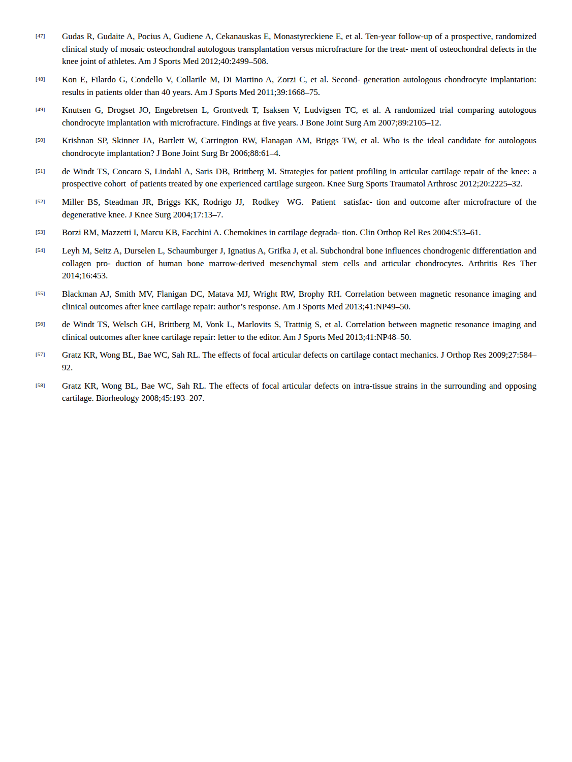Gudas R, Gudaite A, Pocius A, Gudiene A, Cekanauskas E, Monastyreckiene E, et al. Ten-year follow-up of a prospective, randomized clinical study of mosaic osteochondral autologous transplantation versus microfracture for the treat- ment of osteochondral defects in the knee joint of athletes. Am J Sports Med 2012;40:2499–508.
Kon E, Filardo G, Condello V, Collarile M, Di Martino A, Zorzi C, et al. Second- generation autologous chondrocyte implantation: results in patients older than 40 years. Am J Sports Med 2011;39:1668–75.
Knutsen G, Drogset JO, Engebretsen L, Grontvedt T, Isaksen V, Ludvigsen TC, et al. A randomized trial comparing autologous chondrocyte implantation with microfracture. Findings at five years. J Bone Joint Surg Am 2007;89:2105–12.
Krishnan SP, Skinner JA, Bartlett W, Carrington RW, Flanagan AM, Briggs TW, et al. Who is the ideal candidate for autologous chondrocyte implantation? J Bone Joint Surg Br 2006;88:61–4.
de Windt TS, Concaro S, Lindahl A, Saris DB, Brittberg M. Strategies for patient profiling in articular cartilage repair of the knee: a prospective cohort of patients treated by one experienced cartilage surgeon. Knee Surg Sports Traumatol Arthrosc 2012;20:2225–32.
Miller BS, Steadman JR, Briggs KK, Rodrigo JJ, Rodkey WG. Patient satisfac- tion and outcome after microfracture of the degenerative knee. J Knee Surg 2004;17:13–7.
Borzi RM, Mazzetti I, Marcu KB, Facchini A. Chemokines in cartilage degrada- tion. Clin Orthop Rel Res 2004:S53–61.
Leyh M, Seitz A, Durselen L, Schaumburger J, Ignatius A, Grifka J, et al. Subchondral bone influences chondrogenic differentiation and collagen pro- duction of human bone marrow-derived mesenchymal stem cells and articular chondrocytes. Arthritis Res Ther 2014;16:453.
Blackman AJ, Smith MV, Flanigan DC, Matava MJ, Wright RW, Brophy RH. Correlation between magnetic resonance imaging and clinical outcomes after knee cartilage repair: author’s response. Am J Sports Med 2013;41:NP49–50.
de Windt TS, Welsch GH, Brittberg M, Vonk L, Marlovits S, Trattnig S, et al. Correlation between magnetic resonance imaging and clinical outcomes after knee cartilage repair: letter to the editor. Am J Sports Med 2013;41:NP48–50.
Gratz KR, Wong BL, Bae WC, Sah RL. The effects of focal articular defects on cartilage contact mechanics. J Orthop Res 2009;27:584–92.
Gratz KR, Wong BL, Bae WC, Sah RL. The effects of focal articular defects on intra-tissue strains in the surrounding and opposing cartilage. Biorheology 2008;45:193–207.